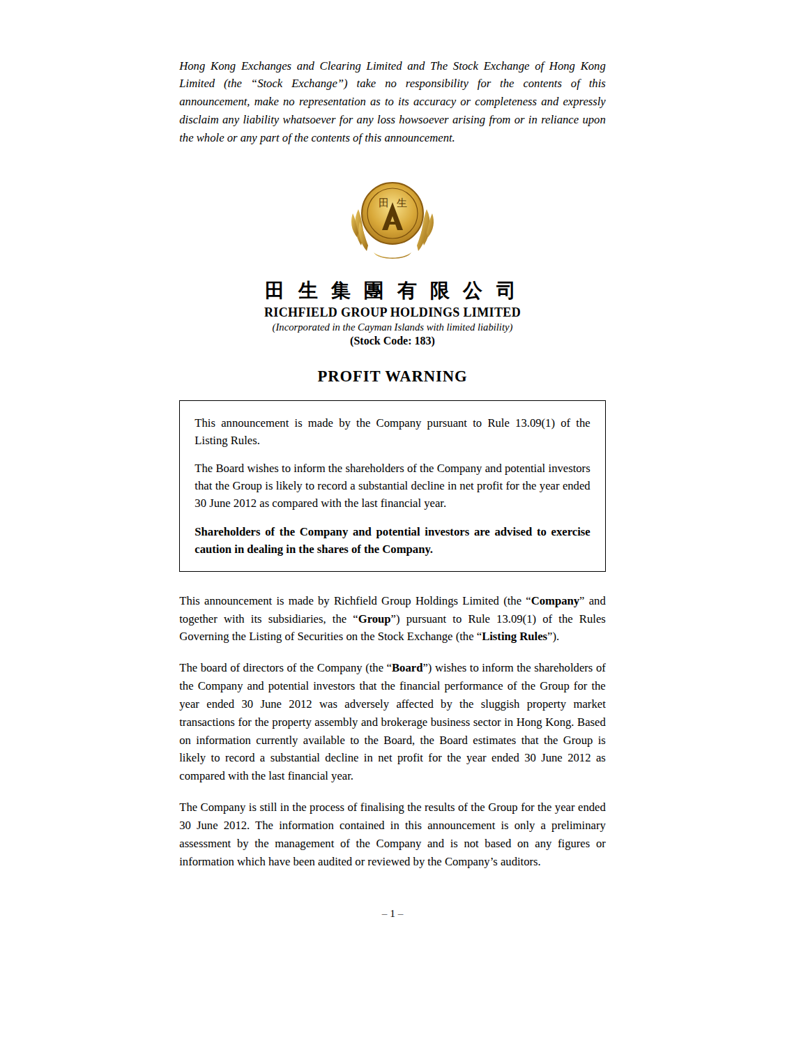Hong Kong Exchanges and Clearing Limited and The Stock Exchange of Hong Kong Limited (the “Stock Exchange”) take no responsibility for the contents of this announcement, make no representation as to its accuracy or completeness and expressly disclaim any liability whatsoever for any loss howsoever arising from or in reliance upon the whole or any part of the contents of this announcement.
田 生
田 生 集 團 有 限 公 司
RICHFIELD GROUP HOLDINGS LIMITED
(Incorporated in the Cayman Islands with limited liability)
(Stock Code: 183)
PROFIT WARNING
This announcement is made by the Company pursuant to Rule 13.09(1) of the Listing Rules.
The Board wishes to inform the shareholders of the Company and potential investors that the Group is likely to record a substantial decline in net profit for the year ended 30 June 2012 as compared with the last financial year.
Shareholders of the Company and potential investors are advised to exercise caution in dealing in the shares of the Company.
This announcement is made by Richfield Group Holdings Limited (the “Company” and together with its subsidiaries, the “Group”) pursuant to Rule 13.09(1) of the Rules Governing the Listing of Securities on the Stock Exchange (the “Listing Rules”).
The board of directors of the Company (the “Board”) wishes to inform the shareholders of the Company and potential investors that the financial performance of the Group for the year ended 30 June 2012 was adversely affected by the sluggish property market transactions for the property assembly and brokerage business sector in Hong Kong. Based on information currently available to the Board, the Board estimates that the Group is likely to record a substantial decline in net profit for the year ended 30 June 2012 as compared with the last financial year.
The Company is still in the process of finalising the results of the Group for the year ended 30 June 2012. The information contained in this announcement is only a preliminary assessment by the management of the Company and is not based on any figures or information which have been audited or reviewed by the Company’s auditors.
– 1 –